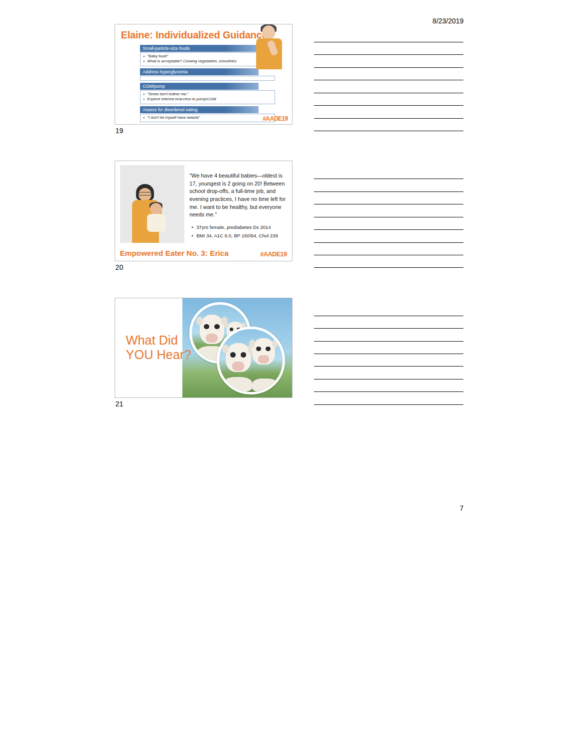8/23/2019
Elaine: Individualized Guidance
Small-particle-size foods
"Baby food!"
What is acceptable? Cooking vegetables, smoothies
Address hyperglycemia
CGM/pump
"Shots don't bother me."
Explore interest in/access to pump/CGM
Assess for disordered eating
"I don't let myself have sweets"
#AADE19
19
"We have 4 beautiful babies—oldest is 17, youngest is 2 going on 20! Between school drop-offs, a full-time job, and evening practices, I have no time left for me. I want to be healthy, but everyone needs me."
37yro female, prediabetes Dx 2014
BMI 34, A1C 6.0, BP 150/94, Chol 239
Empowered Eater No. 3: Erica
#AADE19
20
What Did
YOU Hear?
21
7